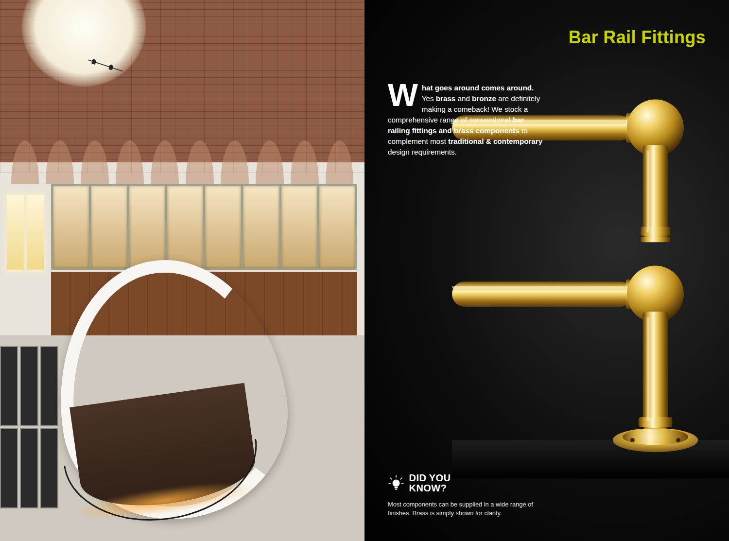Bar Rail Fittings
What goes around comes around. Yes brass and bronze are definitely making a comeback! We stock a comprehensive range of conventional bar railing fittings and brass components to complement most traditional & contemporary design requirements.
DID YOU
KNOW?
Most components can be supplied in a wide range of finishes. Brass is simply shown for clarity.